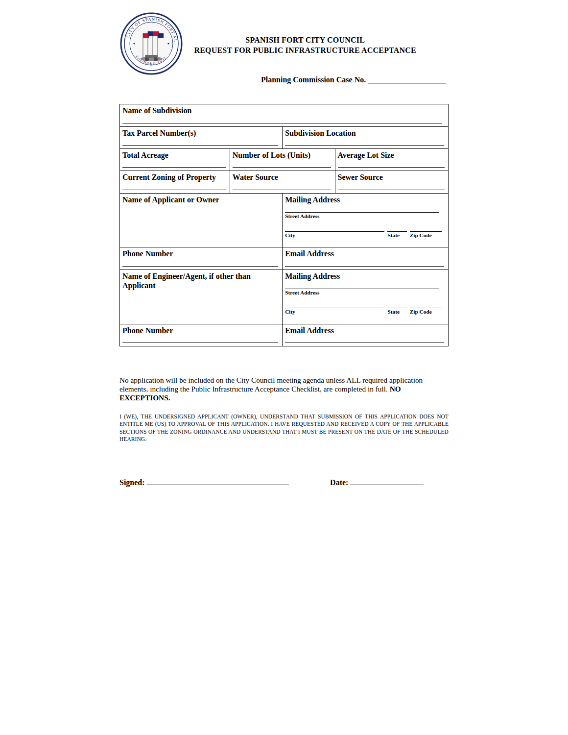CITY OF SPANISH FORT ALABAMA FOUNDED 1993
SPANISH FORT CITY COUNCIL
REQUEST FOR PUBLIC INFRASTRUCTURE ACCEPTANCE
Planning Commission Case No. ____________________
| Name of Subdivision |
| Tax Parcel Number(s) | Subdivision Location |
| Total Acreage | Number of Lots (Units) | Average Lot Size |
| Current Zoning of Property | Water Source | Sewer Source |
| Name of Applicant or Owner | Mailing Address Street Address City State Zip Code |
| Phone Number | Email Address |
| Name of Engineer/Agent, if other than Applicant | Mailing Address Street Address City State Zip Code |
| Phone Number | Email Address |
No application will be included on the City Council meeting agenda unless ALL required application elements, including the Public Infrastructure Acceptance Checklist, are completed in full. NO EXCEPTIONS.
I (WE), THE UNDERSIGNED APPLICANT (OWNER), UNDERSTAND THAT SUBMISSION OF THIS APPLICATION DOES NOT ENTITLE ME (US) TO APPROVAL OF THIS APPLICATION. I HAVE REQUESTED AND RECEIVED A COPY OF THE APPLICABLE SECTIONS OF THE ZONING ORDINANCE AND UNDERSTAND THAT I MUST BE PRESENT ON THE DATE OF THE SCHEDULED HEARING.
Signed:
Date: